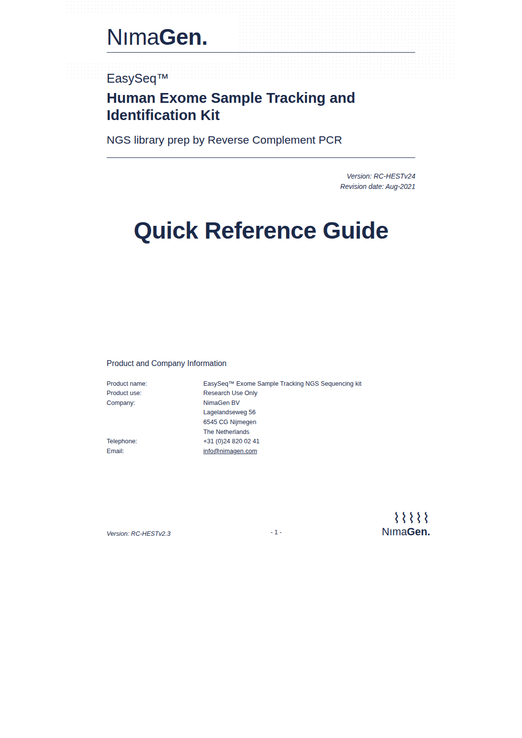Nıma Gen.
EasySeq™
Human Exome Sample Tracking and Identification Kit
NGS library prep by Reverse Complement PCR
Version: RC-HESTv24
Revision date: Aug-2021
Quick Reference Guide
Product and Company Information
| Product name: | EasySeq™ Exome Sample Tracking NGS Sequencing kit |
| Product use: | Research Use Only |
| Company: | NimaGen BV |
| | Lagelandseweg 56 |
| | 6545 CG Nijmegen |
| | The Netherlands |
| Telephone: | +31 (0)24 820 02 41 |
| Email: | info@nimagen.com |
Version: RC-HESTv2.3
- 1 -
⌇⌇⌇⌇⌇ Nıma Gen.